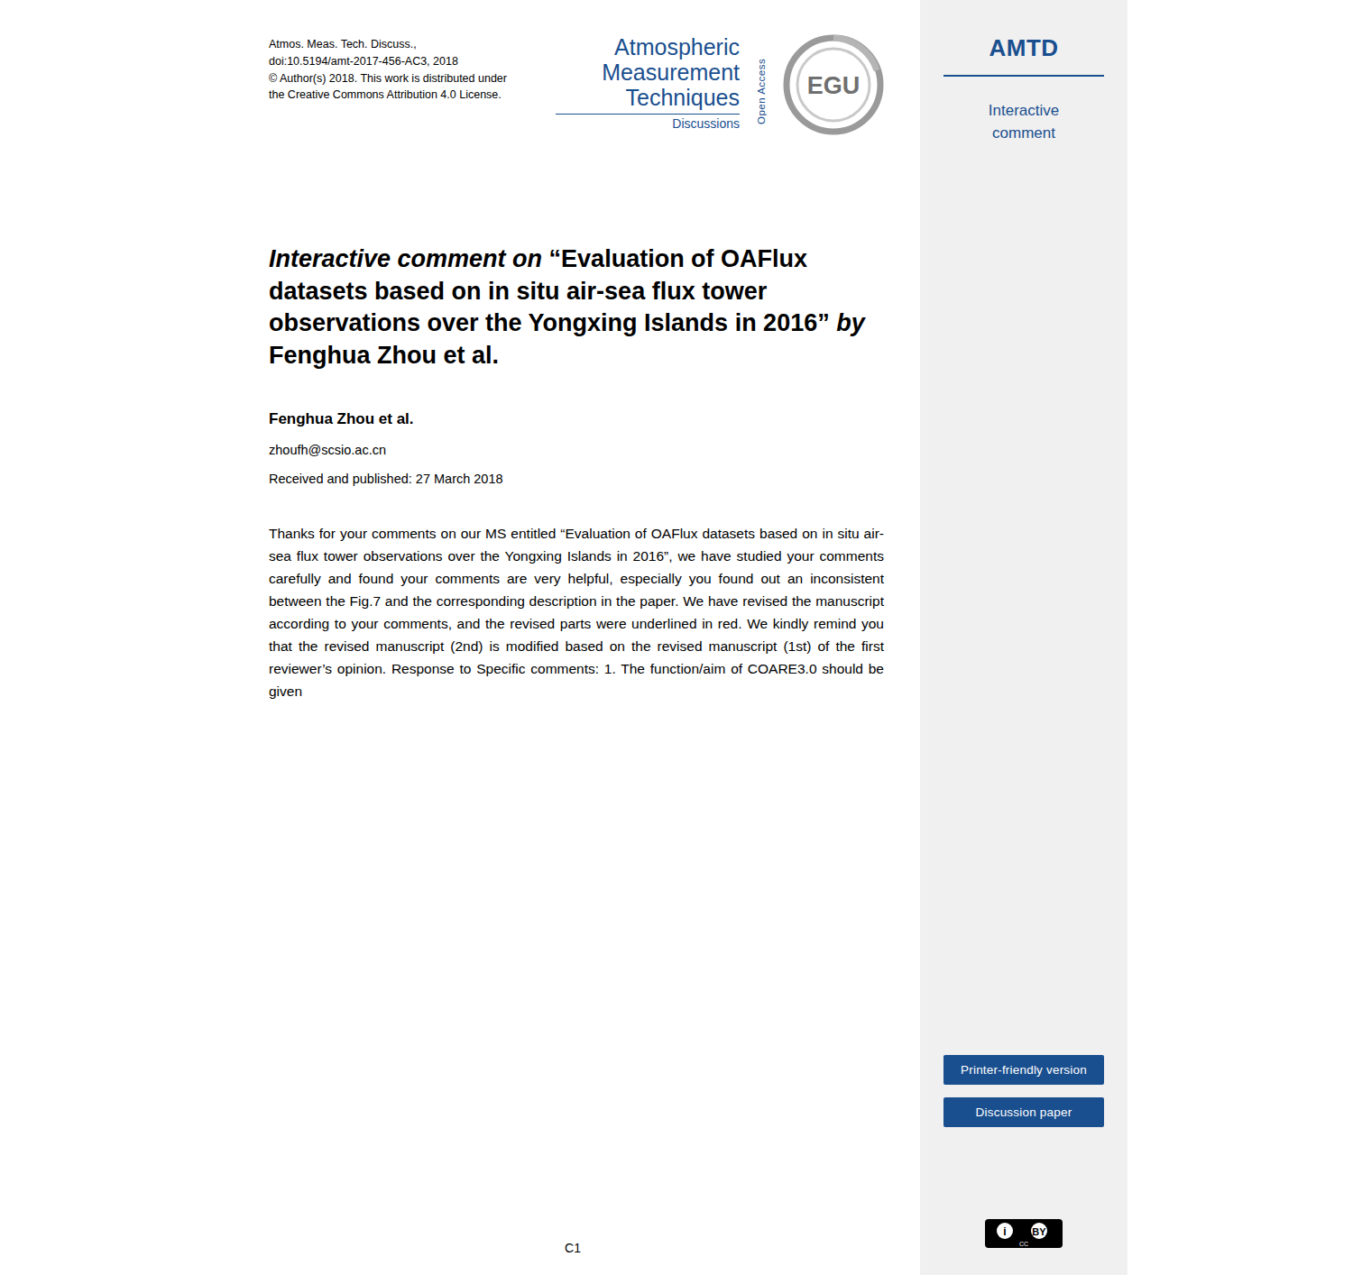Atmos. Meas. Tech. Discuss.,
doi:10.5194/amt-2017-456-AC3, 2018
© Author(s) 2018. This work is distributed under
the Creative Commons Attribution 4.0 License.
Atmospheric Measurement Techniques
Discussions
Open Access
EGU
Interactive comment on “Evaluation of OAFlux datasets based on in situ air-sea flux tower observations over the Yongxing Islands in 2016” by Fenghua Zhou et al.
Fenghua Zhou et al.
zhoufh@scsio.ac.cn
Received and published: 27 March 2018
Thanks for your comments on our MS entitled “Evaluation of OAFlux datasets based on in situ air-sea flux tower observations over the Yongxing Islands in 2016”, we have studied your comments carefully and found your comments are very helpful, especially you found out an inconsistent between the Fig.7 and the corresponding description in the paper. We have revised the manuscript according to your comments, and the revised parts were underlined in red. We kindly remind you that the revised manuscript (2nd) is modified based on the revised manuscript (1st) of the first reviewer’s opinion. Response to Specific comments: 1. The function/aim of COARE3.0 should be given
C1
AMTD
Interactive
comment
Printer-friendly version Discussion paper
i BY CC